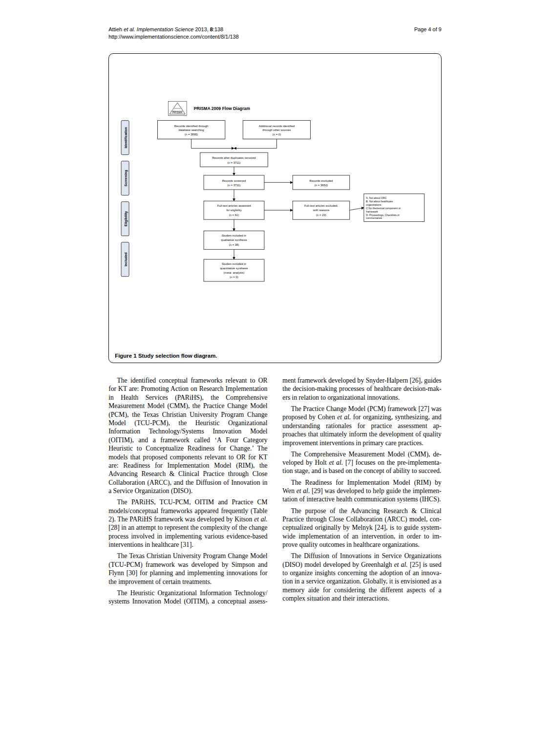Attieh et al. Implementation Science 2013, 8:138
http://www.implementationscience.com/content/8/1/138
Page 4 of 9
PRISMA PRISMA 2009 Flow Diagram Identification Screening Eligibility Included Records identified through database searching (n = 3895) Additional records identified through other sources (n = 0) Records after duplicates removed (n = 3711) Records screened (n = 3711) Records excluded (n = 3650) Full-text articles assessed for eligibility (n = 61) Full-text articles excluded, with reasons (n = 23) A: Not about ORC B: Not about healthcare organizations C:No theoretical component or framework D: Proceedings, Checklists or commentaries Studies included in qualitative synthesis (n = 38) Studies included in quantitative synthesis (meta- analysis) (n = 0)
Figure 1 Study selection flow diagram.
The identified conceptual frameworks relevant to OR for KT are: Promoting Action on Research Implementation in Health Services (PARiHS), the Comprehensive Measurement Model (CMM), the Practice Change Model (PCM), the Texas Christian University Program Change Model (TCU-PCM), the Heuristic Organizational Information Technology/Systems Innovation Model (OITIM), and a framework called ‘A Four Category Heuristic to Conceptualize Readiness for Change.’ The models that proposed components relevant to OR for KT are: Readiness for Implementation Model (RIM), the Advancing Research & Clinical Practice through Close Collaboration (ARCC), and the Diffusion of Innovation in a Service Organization (DISO).
The PARiHS, TCU-PCM, OITIM and Practice CM models/conceptual frameworks appeared frequently (Table 2). The PARiHS framework was developed by Kitson et al. [28] in an attempt to represent the complexity of the change process involved in implementing various evidence-based interventions in healthcare [31].
The Texas Christian University Program Change Model (TCU-PCM) framework was developed by Simpson and Flynn [30] for planning and implementing innovations for the improvement of certain treatments.
The Heuristic Organizational Information Technology/ systems Innovation Model (OITIM), a conceptual assessment framework developed by Snyder-Halpern [26], guides the decision-making processes of healthcare decision-makers in relation to organizational innovations.
The Practice Change Model (PCM) framework [27] was proposed by Cohen et al. for organizing, synthesizing, and understanding rationales for practice assessment approaches that ultimately inform the development of quality improvement interventions in primary care practices.
The Comprehensive Measurement Model (CMM), developed by Holt et al. [7] focuses on the pre-implementation stage, and is based on the concept of ability to succeed.
The Readiness for Implementation Model (RIM) by Wen et al. [29] was developed to help guide the implementation of interactive health communication systems (IHCS).
The purpose of the Advancing Research & Clinical Practice through Close Collaboration (ARCC) model, conceptualized originally by Melnyk [24], is to guide system-wide implementation of an intervention, in order to improve quality outcomes in healthcare organizations.
The Diffusion of Innovations in Service Organizations (DISO) model developed by Greenhalgh et al. [25] is used to organize insights concerning the adoption of an innovation in a service organization. Globally, it is envisioned as a memory aide for considering the different aspects of a complex situation and their interactions.